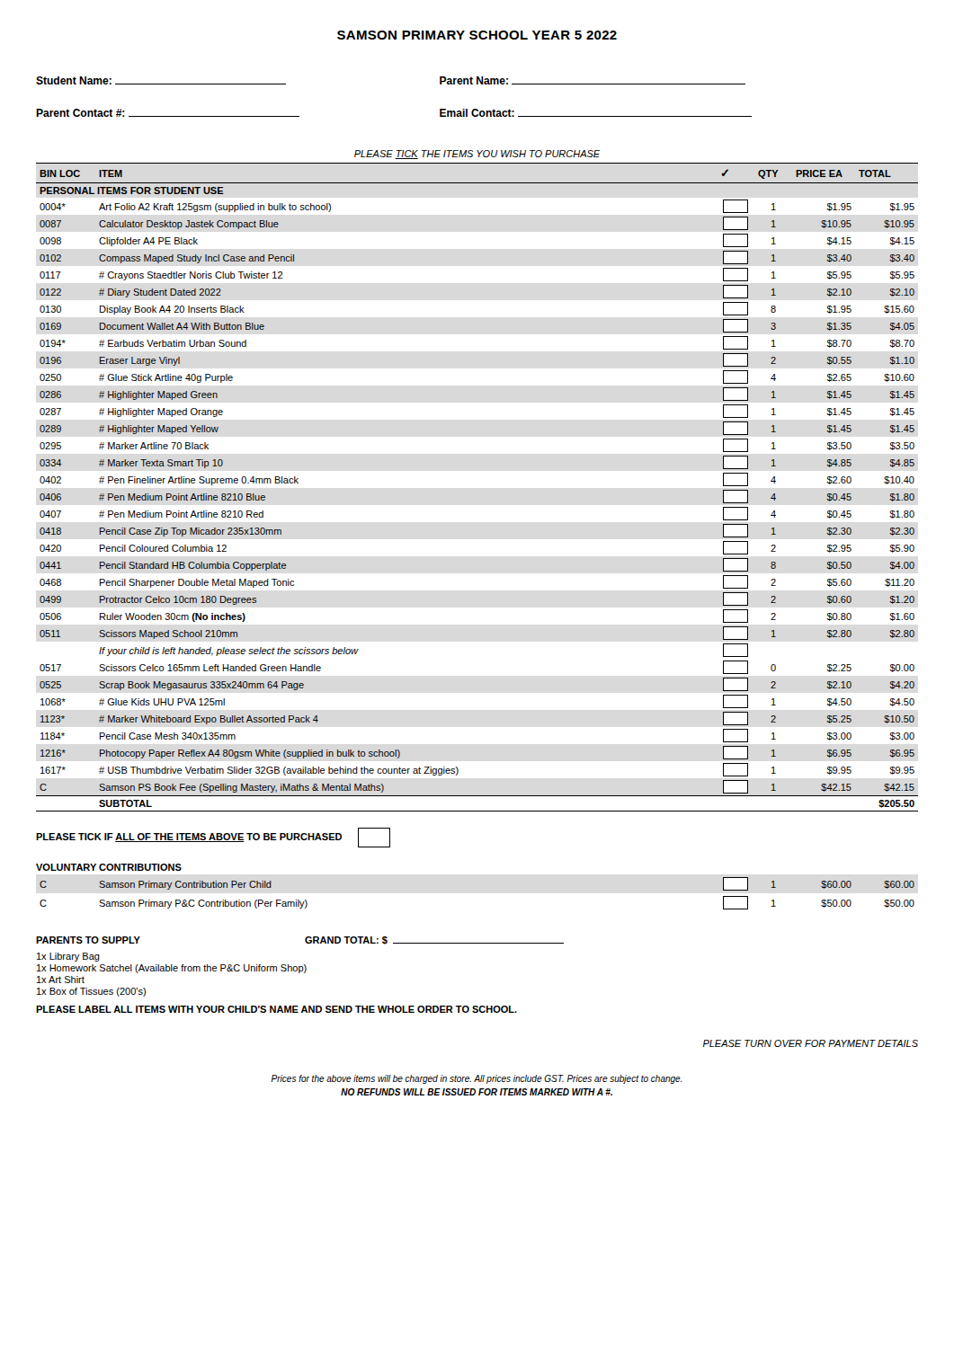SAMSON PRIMARY SCHOOL YEAR 5 2022
| Student Name: | Parent Name: |
| Parent Contact #: | Email Contact: |
PLEASE TICK THE ITEMS YOU WISH TO PURCHASE
| BIN LOC | ITEM | ✓ | QTY | PRICE EA | TOTAL |
| --- | --- | --- | --- | --- | --- |
| PERSONAL ITEMS FOR STUDENT USE |
| 0004* | Art Folio A2 Kraft 125gsm (supplied in bulk to school) | | 1 | $1.95 | $1.95 |
| 0087 | Calculator Desktop Jastek Compact Blue | | 1 | $10.95 | $10.95 |
| 0098 | Clipfolder A4 PE Black | | 1 | $4.15 | $4.15 |
| 0102 | Compass Maped Study Incl Case and Pencil | | 1 | $3.40 | $3.40 |
| 0117 | # Crayons Staedtler Noris Club Twister 12 | | 1 | $5.95 | $5.95 |
| 0122 | # Diary Student Dated 2022 | | 1 | $2.10 | $2.10 |
| 0130 | Display Book A4 20 Inserts Black | | 8 | $1.95 | $15.60 |
| 0169 | Document Wallet A4 With Button Blue | | 3 | $1.35 | $4.05 |
| 0194* | # Earbuds Verbatim Urban Sound | | 1 | $8.70 | $8.70 |
| 0196 | Eraser Large Vinyl | | 2 | $0.55 | $1.10 |
| 0250 | # Glue Stick Artline 40g Purple | | 4 | $2.65 | $10.60 |
| 0286 | # Highlighter Maped Green | | 1 | $1.45 | $1.45 |
| 0287 | # Highlighter Maped Orange | | 1 | $1.45 | $1.45 |
| 0289 | # Highlighter Maped Yellow | | 1 | $1.45 | $1.45 |
| 0295 | # Marker Artline 70 Black | | 1 | $3.50 | $3.50 |
| 0334 | # Marker Texta Smart Tip 10 | | 1 | $4.85 | $4.85 |
| 0402 | # Pen Fineliner Artline Supreme 0.4mm Black | | 4 | $2.60 | $10.40 |
| 0406 | # Pen Medium Point Artline 8210 Blue | | 4 | $0.45 | $1.80 |
| 0407 | # Pen Medium Point Artline 8210 Red | | 4 | $0.45 | $1.80 |
| 0418 | Pencil Case Zip Top Micador 235x130mm | | 1 | $2.30 | $2.30 |
| 0420 | Pencil Coloured Columbia 12 | | 2 | $2.95 | $5.90 |
| 0441 | Pencil Standard HB Columbia Copperplate | | 8 | $0.50 | $4.00 |
| 0468 | Pencil Sharpener Double Metal Maped Tonic | | 2 | $5.60 | $11.20 |
| 0499 | Protractor Celco 10cm 180 Degrees | | 2 | $0.60 | $1.20 |
| 0506 | Ruler Wooden 30cm (No inches) | | 2 | $0.80 | $1.60 |
| 0511 | Scissors Maped School 210mm | | 1 | $2.80 | $2.80 |
| | If your child is left handed, please select the scissors below | | | | |
| 0517 | Scissors Celco 165mm Left Handed Green Handle | | 0 | $2.25 | $0.00 |
| 0525 | Scrap Book Megasaurus 335x240mm 64 Page | | 2 | $2.10 | $4.20 |
| 1068* | # Glue Kids UHU PVA 125ml | | 1 | $4.50 | $4.50 |
| 1123* | # Marker Whiteboard Expo Bullet Assorted Pack 4 | | 2 | $5.25 | $10.50 |
| 1184* | Pencil Case Mesh 340x135mm | | 1 | $3.00 | $3.00 |
| 1216* | Photocopy Paper Reflex A4 80gsm White (supplied in bulk to school) | | 1 | $6.95 | $6.95 |
| 1617* | # USB Thumbdrive Verbatim Slider 32GB (available behind the counter at Ziggies) | | 1 | $9.95 | $9.95 |
| C | Samson PS Book Fee (Spelling Mastery, iMaths & Mental Maths) | | 1 | $42.15 | $42.15 |
| | SUBTOTAL | | | | $205.50 |
PLEASE TICK IF ALL OF THE ITEMS ABOVE TO BE PURCHASED
VOLUNTARY CONTRIBUTIONS
| C | Samson Primary Contribution Per Child | | 1 | $60.00 | $60.00 |
| C | Samson Primary P&C Contribution (Per Family) | | 1 | $50.00 | $50.00 |
PARENTS TO SUPPLY GRAND TOTAL: $
1x Library Bag
1x Homework Satchel (Available from the P&C Uniform Shop)
1x Art Shirt
1x Box of Tissues (200's)
PLEASE LABEL ALL ITEMS WITH YOUR CHILD'S NAME AND SEND THE WHOLE ORDER TO SCHOOL.
PLEASE TURN OVER FOR PAYMENT DETAILS
Prices for the above items will be charged in store. All prices include GST. Prices are subject to change.
NO REFUNDS WILL BE ISSUED FOR ITEMS MARKED WITH A #.